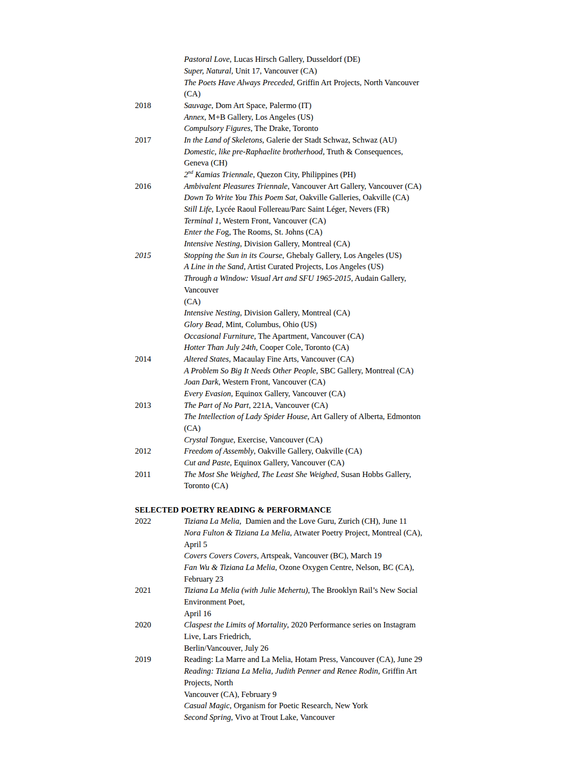| | Pastoral Love , Lucas Hirsch Gallery, Dusseldorf (DE) |
| | Super, Natural, Unit 17, Vancouver (CA) |
| | The Poets Have Always Preceded , Griffin Art Projects, North Vancouver (CA) |
| 2018 | Sauvage , Dom Art Space, Palermo (IT) |
| | Annex , M+B Gallery, Los Angeles (US) |
| | Compulsory Figures , The Drake, Toronto |
| 2017 | In the Land of Skeletons, Galerie der Stadt Schwaz, Schwaz (AU) |
| | Domestic, like pre-Raphaelite brotherhood, Truth & Consequences, Geneva (CH) |
| | 2 nd Kamias Triennale , Quezon City, Philippines (PH) |
| 2016 | Ambivalent Pleasures Triennale , Vancouver Art Gallery, Vancouver (CA) |
| | Down To Write You This Poem Sat , Oakville Galleries, Oakville (CA) |
| | Still Life , Lycée Raoul Follereau/Parc Saint Léger, Nevers (FR) |
| | Terminal 1, Western Front, Vancouver (CA) |
| | Enter the Fo g, The Rooms, St. Johns (CA) |
| | Intensive Nesting , Division Gallery, Montreal (CA) |
| 2015 | Stopping the Sun in its Course , Ghebaly Gallery, Los Angeles (US) |
| | A Line in the Sand , Artist Curated Projects, Los Angeles (US) |
| | Through a Window: Visual Art and SFU 1965-2015 , Audain Gallery, Vancouver (CA) |
| | Intensive Nesting , Division Gallery, Montreal (CA) |
| | Glory Bead , Mint, Columbus, Ohio (US) |
| | Occasional Furniture, The Apartment, Vancouver (CA) |
| | Hotter Than July 24th, Cooper Cole, Toronto (CA) |
| 2014 | Altered States , Macaulay Fine Arts, Vancouver (CA) |
| | A Problem So Big It Needs Other People, SBC Gallery, Montreal (CA) |
| | Joan Dark , Western Front, Vancouver (CA) |
| | Every Evasion , Equinox Gallery, Vancouver (CA) |
| 2013 | The Part of No Part , 221A, Vancouver (CA) |
| | The Intellection of Lady Spider House , Art Gallery of Alberta, Edmonton (CA) |
| | Crystal Tongue , Exercise, Vancouver (CA) |
| 2012 | Freedom of Assembly , Oakville Gallery, Oakville (CA) |
| | Cut and Paste , Equinox Gallery, Vancouver (CA) |
| 2011 | The Most She Weighed, The Least She Weighed , Susan Hobbs Gallery, Toronto (CA) |
SELECTED POETRY READING & PERFORMANCE
| 2022 | Tiziana La Melia, Damien and the Love Guru, Zurich (CH), June 11 |
| | Nora Fulton & Tiziana La Melia , Atwater Poetry Project, Montreal (CA), April 5 |
| | Covers Covers Covers , Artspeak, Vancouver (BC), March 19 |
| | Fan Wu & Tiziana La Melia , Ozone Oxygen Centre, Nelson, BC (CA), February 23 |
| 2021 | Tiziana La Melia (with Julie Mehertu) , The Brooklyn Rail’s New Social Environment Poet, April 16 |
| 2020 | Claspest the Limits of Mortality , 2020 Performance series on Instagram Live, Lars Friedrich, Berlin/Vancouver, July 26 |
| 2019 | Reading: La Marre and La Melia, Hotam Press, Vancouver (CA), June 29 |
| | Reading: Tiziana La Melia, Judith Penner and Renee Rodin, Griffin Art Projects, North Vancouver (CA), February 9 |
| | Casual Magic, Organism for Poetic Research, New York |
| | Second Spring , Vivo at Trout Lake, Vancouver |